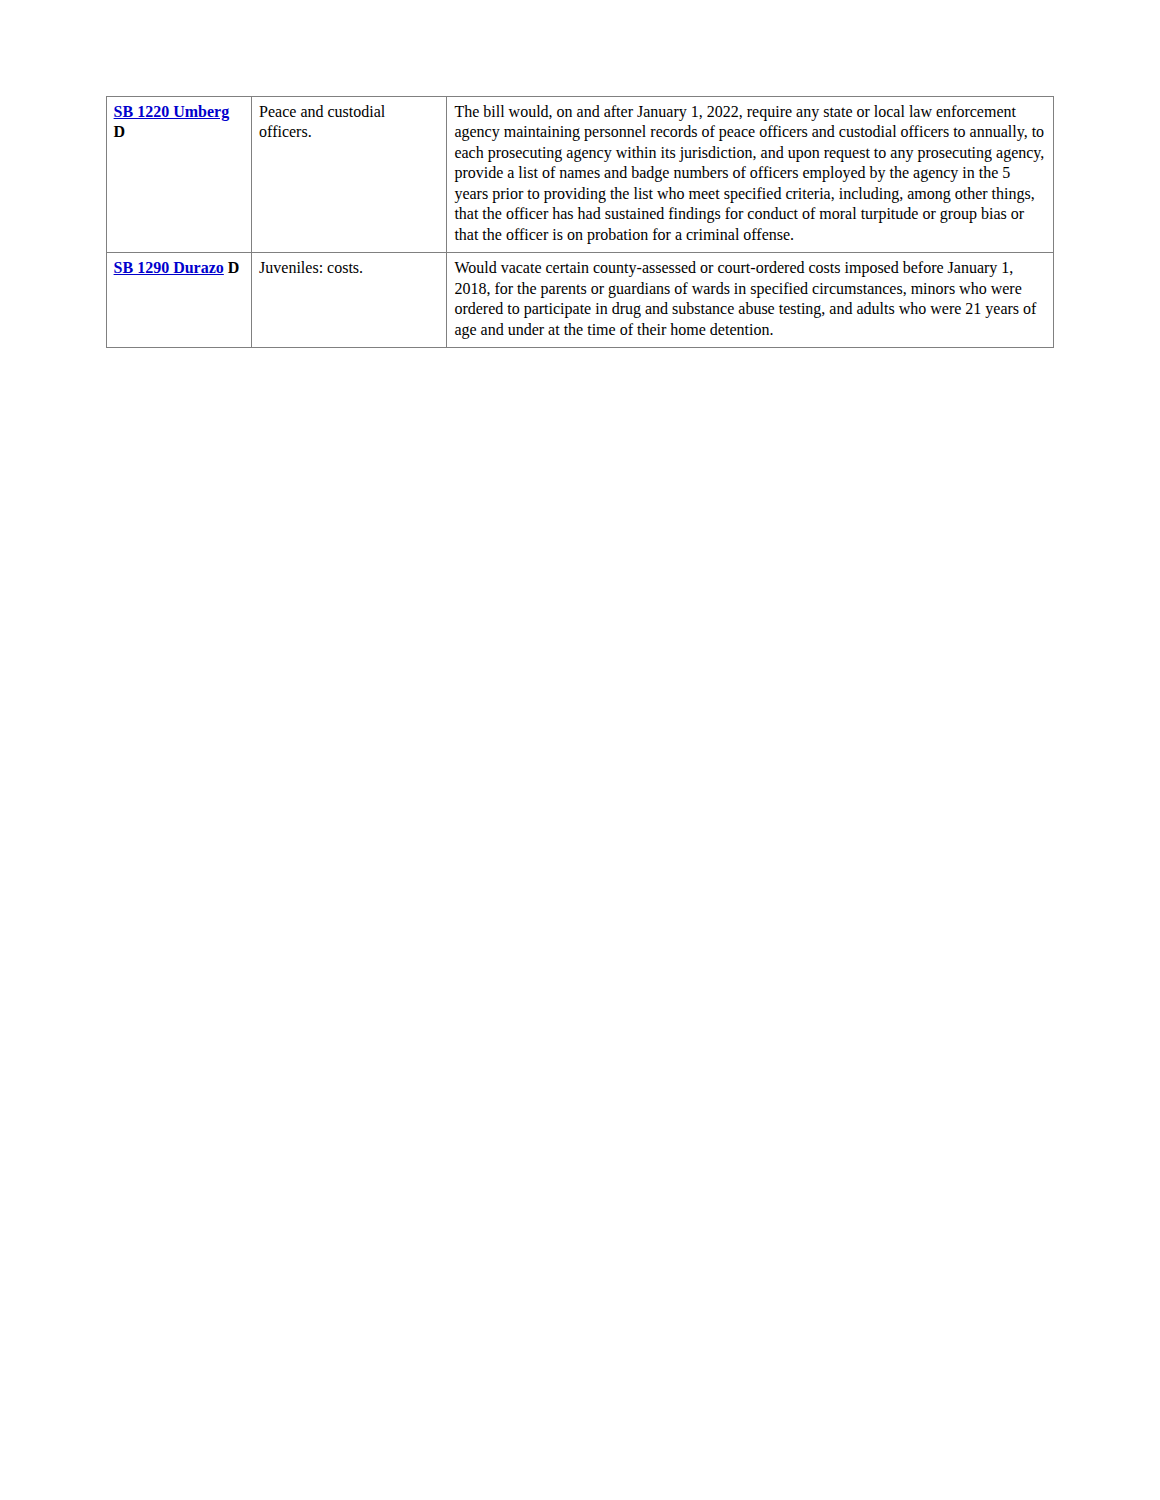| SB 1220 Umberg D | Peace and custodial officers. | The bill would, on and after January 1, 2022, require any state or local law enforcement agency maintaining personnel records of peace officers and custodial officers to annually, to each prosecuting agency within its jurisdiction, and upon request to any prosecuting agency, provide a list of names and badge numbers of officers employed by the agency in the 5 years prior to providing the list who meet specified criteria, including, among other things, that the officer has had sustained findings for conduct of moral turpitude or group bias or that the officer is on probation for a criminal offense. |
| SB 1290 Durazo D | Juveniles: costs. | Would vacate certain county-assessed or court-ordered costs imposed before January 1, 2018, for the parents or guardians of wards in specified circumstances, minors who were ordered to participate in drug and substance abuse testing, and adults who were 21 years of age and under at the time of their home detention. |